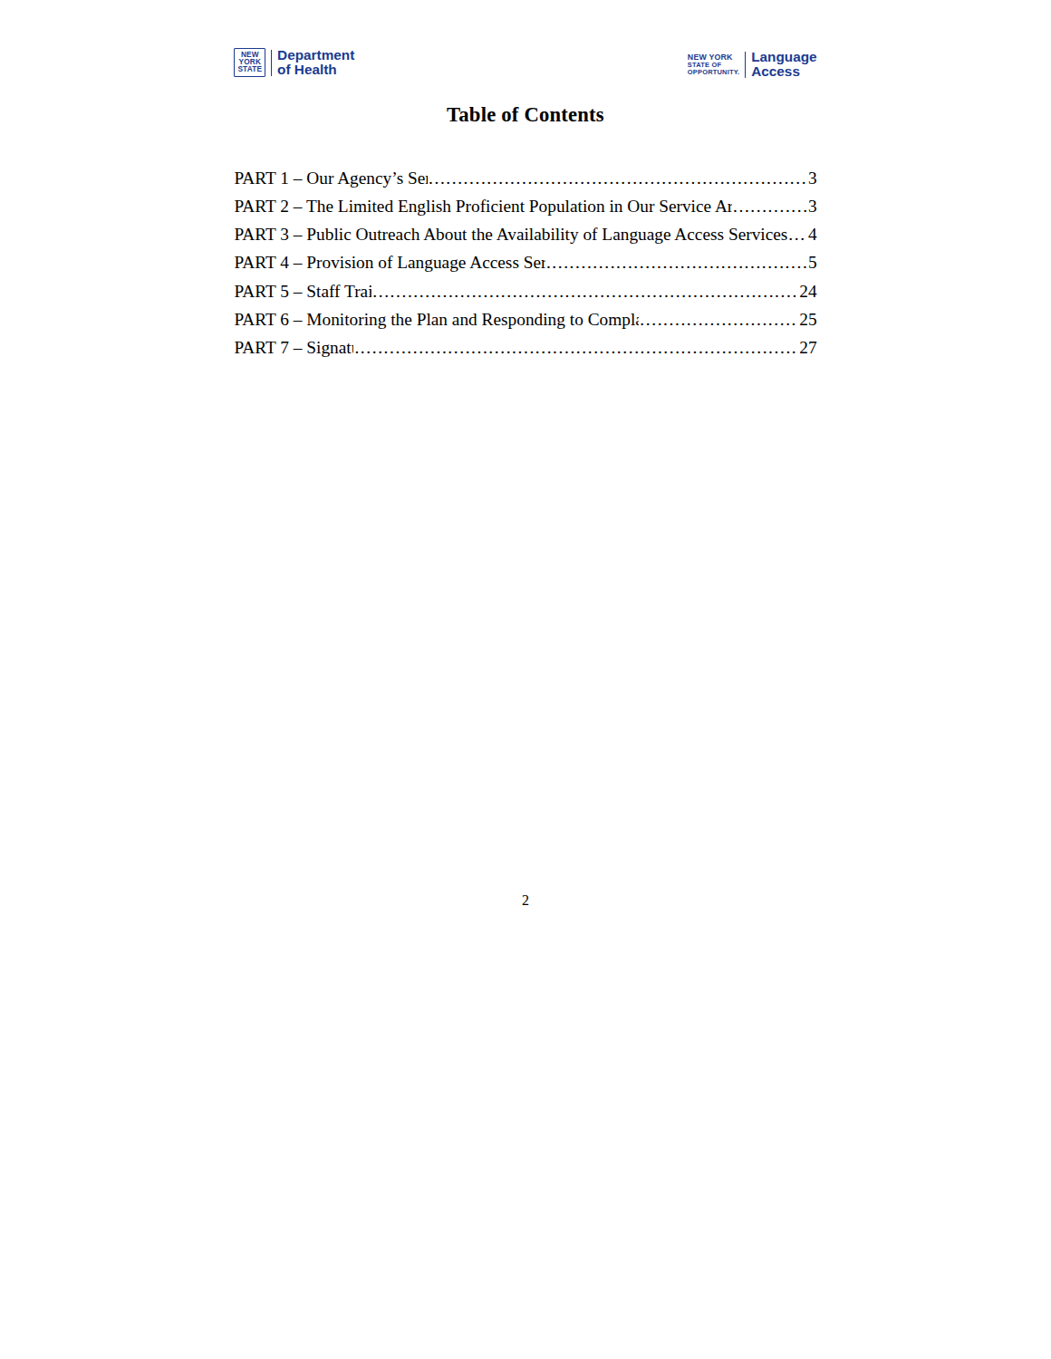NEW
YORK
STATE
Department
of Health
NEW YORK
STATE OF
OPPORTUNITY.
Language
Access
Table of Contents
PART 1 – Our Agency’s Services .............................................................................. 3
PART 2 – The Limited English Proficient Population in Our Service Area ............. 3
PART 3 – Public Outreach About the Availability of Language Access Services ... 4
PART 4 – Provision of Language Access Services .................................................. 5
PART 5 – Staff Training .......................................................................................... 24
PART 6 – Monitoring the Plan and Responding to Complaints ............................. 25
PART 7 – Signatures ............................................................................................. 27
2